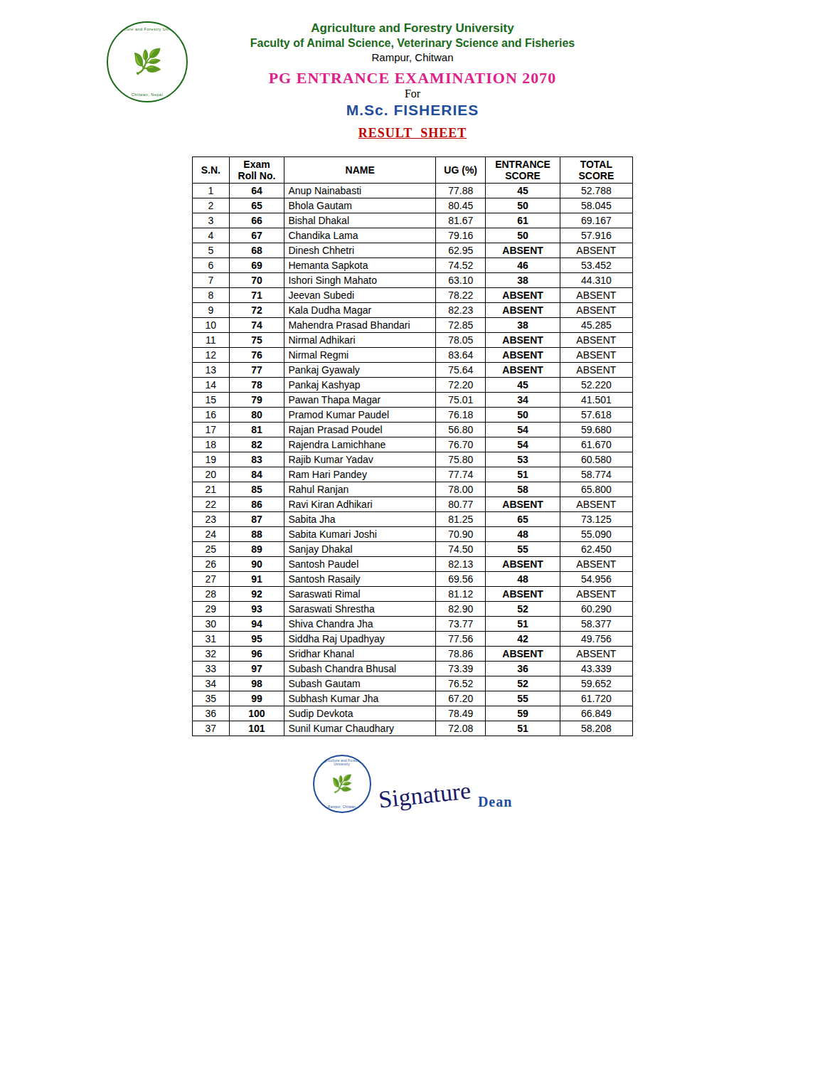Agriculture and Forestry University
🌿
Chitwan, Nepal
Agriculture and Forestry University
Faculty of Animal Science, Veterinary Science and Fisheries
Rampur, Chitwan
PG ENTRANCE EXAMINATION 2070
For
M.Sc. FISHERIES
RESULT SHEET
| S.N. | Exam Roll No. | NAME | UG (%) | ENTRANCE SCORE | TOTAL SCORE |
| --- | --- | --- | --- | --- | --- |
| 1 | 64 | Anup Nainabasti | 77.88 | 45 | 52.788 |
| 2 | 65 | Bhola Gautam | 80.45 | 50 | 58.045 |
| 3 | 66 | Bishal Dhakal | 81.67 | 61 | 69.167 |
| 4 | 67 | Chandika Lama | 79.16 | 50 | 57.916 |
| 5 | 68 | Dinesh Chhetri | 62.95 | ABSENT | ABSENT |
| 6 | 69 | Hemanta Sapkota | 74.52 | 46 | 53.452 |
| 7 | 70 | Ishori Singh Mahato | 63.10 | 38 | 44.310 |
| 8 | 71 | Jeevan Subedi | 78.22 | ABSENT | ABSENT |
| 9 | 72 | Kala Dudha Magar | 82.23 | ABSENT | ABSENT |
| 10 | 74 | Mahendra Prasad Bhandari | 72.85 | 38 | 45.285 |
| 11 | 75 | Nirmal Adhikari | 78.05 | ABSENT | ABSENT |
| 12 | 76 | Nirmal Regmi | 83.64 | ABSENT | ABSENT |
| 13 | 77 | Pankaj Gyawaly | 75.64 | ABSENT | ABSENT |
| 14 | 78 | Pankaj Kashyap | 72.20 | 45 | 52.220 |
| 15 | 79 | Pawan Thapa Magar | 75.01 | 34 | 41.501 |
| 16 | 80 | Pramod Kumar Paudel | 76.18 | 50 | 57.618 |
| 17 | 81 | Rajan Prasad Poudel | 56.80 | 54 | 59.680 |
| 18 | 82 | Rajendra Lamichhane | 76.70 | 54 | 61.670 |
| 19 | 83 | Rajib Kumar Yadav | 75.80 | 53 | 60.580 |
| 20 | 84 | Ram Hari Pandey | 77.74 | 51 | 58.774 |
| 21 | 85 | Rahul Ranjan | 78.00 | 58 | 65.800 |
| 22 | 86 | Ravi Kiran Adhikari | 80.77 | ABSENT | ABSENT |
| 23 | 87 | Sabita Jha | 81.25 | 65 | 73.125 |
| 24 | 88 | Sabita Kumari Joshi | 70.90 | 48 | 55.090 |
| 25 | 89 | Sanjay Dhakal | 74.50 | 55 | 62.450 |
| 26 | 90 | Santosh Paudel | 82.13 | ABSENT | ABSENT |
| 27 | 91 | Santosh Rasaily | 69.56 | 48 | 54.956 |
| 28 | 92 | Saraswati Rimal | 81.12 | ABSENT | ABSENT |
| 29 | 93 | Saraswati Shrestha | 82.90 | 52 | 60.290 |
| 30 | 94 | Shiva Chandra Jha | 73.77 | 51 | 58.377 |
| 31 | 95 | Siddha Raj Upadhyay | 77.56 | 42 | 49.756 |
| 32 | 96 | Sridhar Khanal | 78.86 | ABSENT | ABSENT |
| 33 | 97 | Subash Chandra Bhusal | 73.39 | 36 | 43.339 |
| 34 | 98 | Subash Gautam | 76.52 | 52 | 59.652 |
| 35 | 99 | Subhash Kumar Jha | 67.20 | 55 | 61.720 |
| 36 | 100 | Sudip Devkota | 78.49 | 59 | 66.849 |
| 37 | 101 | Sunil Kumar Chaudhary | 72.08 | 51 | 58.208 |
Agriculture and Forestry University
🌿
Rampur, Chitwan
Signature
Dean